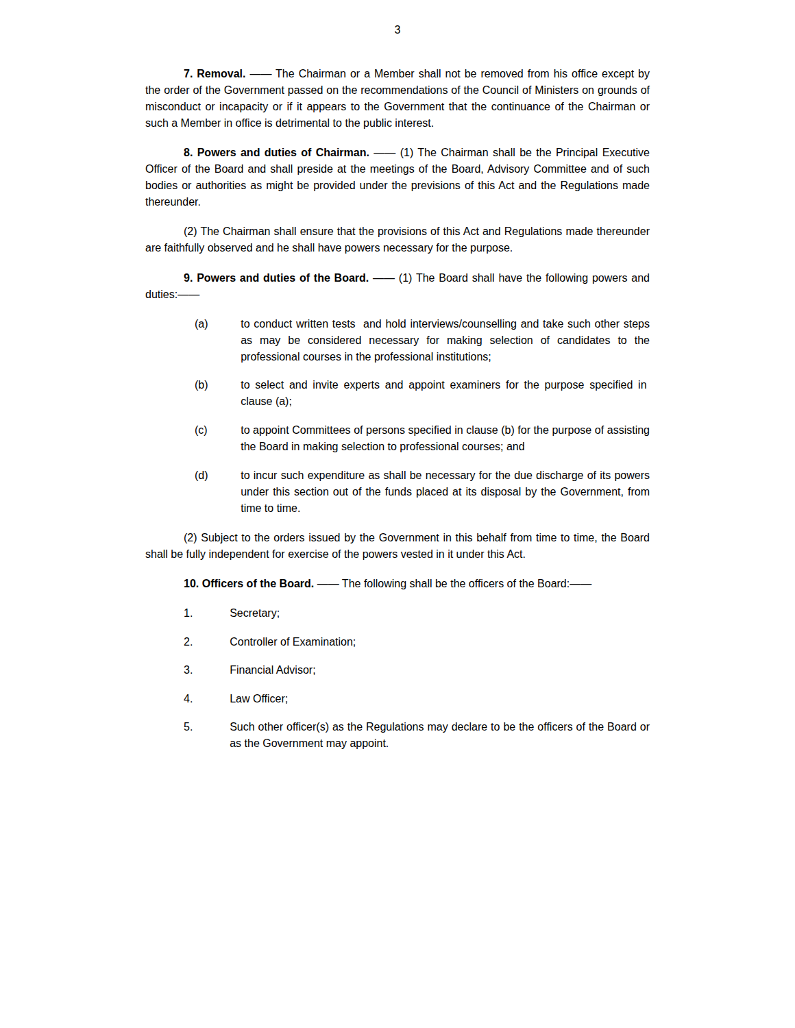3
7. Removal. —— The Chairman or a Member shall not be removed from his office except by the order of the Government passed on the recommendations of the Council of Ministers on grounds of misconduct or incapacity or if it appears to the Government that the continuance of the Chairman or such a Member in office is detrimental to the public interest.
8. Powers and duties of Chairman. —— (1) The Chairman shall be the Principal Executive Officer of the Board and shall preside at the meetings of the Board, Advisory Committee and of such bodies or authorities as might be provided under the previsions of this Act and the Regulations made thereunder.
(2) The Chairman shall ensure that the provisions of this Act and Regulations made thereunder are faithfully observed and he shall have powers necessary for the purpose.
9. Powers and duties of the Board. —— (1) The Board shall have the following powers and duties:——
(a) to conduct written tests and hold interviews/counselling and take such other steps as may be considered necessary for making selection of candidates to the professional courses in the professional institutions;
(b) to select and invite experts and appoint examiners for the purpose specified in clause (a);
(c) to appoint Committees of persons specified in clause (b) for the purpose of assisting the Board in making selection to professional courses; and
(d) to incur such expenditure as shall be necessary for the due discharge of its powers under this section out of the funds placed at its disposal by the Government, from time to time.
(2) Subject to the orders issued by the Government in this behalf from time to time, the Board shall be fully independent for exercise of the powers vested in it under this Act.
10. Officers of the Board. —— The following shall be the officers of the Board:——
1. Secretary;
2. Controller of Examination;
3. Financial Advisor;
4. Law Officer;
5. Such other officer(s) as the Regulations may declare to be the officers of the Board or as the Government may appoint.